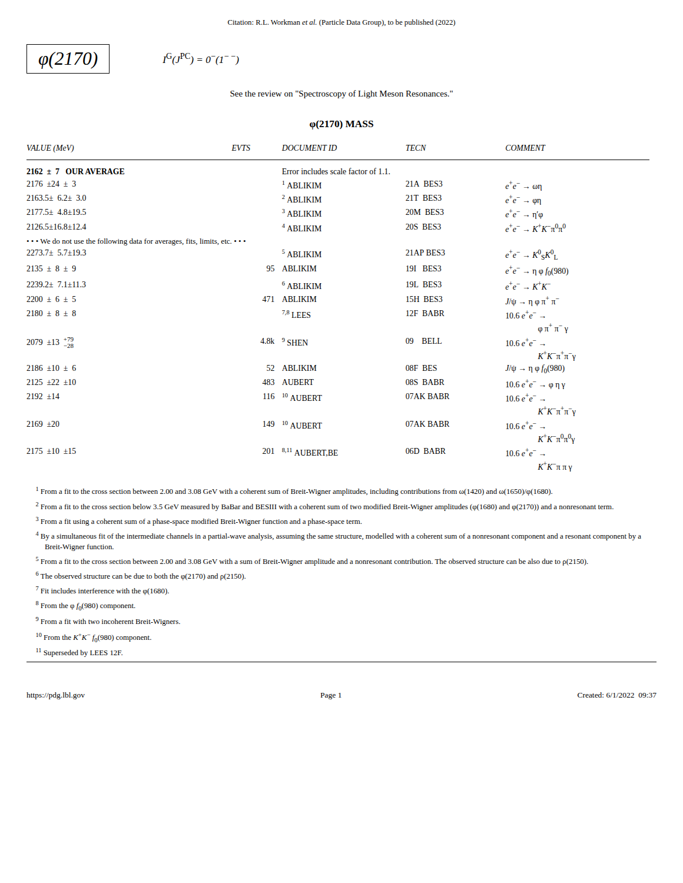Citation: R.L. Workman et al. (Particle Data Group), to be published (2022)
φ(2170)
IG(JPC) = 0−(1− −)
See the review on "Spectroscopy of Light Meson Resonances."
φ(2170) MASS
| VALUE (MeV) | EVTS | DOCUMENT ID | TECN | COMMENT |
| --- | --- | --- | --- | --- |
| 2162 ± 7 OUR AVERAGE | | Error includes scale factor of 1.1. |
| 2176 ±24 ± 3 | | 1 ABLIKIM | 21A BES3 | e + e − → ωη |
| 2163.5± 6.2± 3.0 | | 2 ABLIKIM | 21T BES3 | e + e − → φη |
| 2177.5± 4.8±19.5 | | 3 ABLIKIM | 20M BES3 | e + e − → η′φ |
| 2126.5±16.8±12.4 | | 4 ABLIKIM | 20S BES3 | e + e − → K + K − π 0 π 0 |
| • • • We do not use the following data for averages, fits, limits, etc. • • • |
| 2273.7± 5.7±19.3 | | 5 ABLIKIM | 21AP BES3 | e + e − → K 0 S K 0 L |
| 2135 ± 8 ± 9 | 95 | ABLIKIM | 19I BES3 | e + e − → η φ f 0 (980) |
| 2239.2± 7.1±11.3 | | 6 ABLIKIM | 19L BES3 | e + e − → K + K − |
| 2200 ± 6 ± 5 | 471 | ABLIKIM | 15H BES3 | J /ψ → η φ π + π − |
| 2180 ± 8 ± 8 | | 7,8 LEES | 12F BABR | 10.6 e + e − → φ π + π − γ |
| 2079 ±13 +79 −28 | 4.8k | 9 SHEN | 09 BELL | 10.6 e + e − → K + K − π + π − γ |
| 2186 ±10 ± 6 | 52 | ABLIKIM | 08F BES | J /ψ → η φ f 0 (980) |
| 2125 ±22 ±10 | 483 | AUBERT | 08S BABR | 10.6 e + e − → φ η γ |
| 2192 ±14 | 116 | 10 AUBERT | 07AK BABR | 10.6 e + e − → K + K − π + π − γ |
| 2169 ±20 | 149 | 10 AUBERT | 07AK BABR | 10.6 e + e − → K + K − π 0 π 0 γ |
| 2175 ±10 ±15 | 201 | 8,11 AUBERT,BE | 06D BABR | 10.6 e + e − → K + K − π π γ |
1 From a fit to the cross section between 2.00 and 3.08 GeV with a coherent sum of Breit-Wigner amplitudes, including contributions from ω(1420) and ω(1650)/φ(1680).
2 From a fit to the cross section below 3.5 GeV measured by BaBar and BESIII with a coherent sum of two modified Breit-Wigner amplitudes (φ(1680) and φ(2170)) and a nonresonant term.
3 From a fit using a coherent sum of a phase-space modified Breit-Wigner function and a phase-space term.
4 By a simultaneous fit of the intermediate channels in a partial-wave analysis, assuming the same structure, modelled with a coherent sum of a nonresonant component and a resonant component by a Breit-Wigner function.
5 From a fit to the cross section between 2.00 and 3.08 GeV with a sum of Breit-Wigner amplitude and a nonresonant contribution. The observed structure can be also due to ρ(2150).
6 The observed structure can be due to both the φ(2170) and ρ(2150).
7 Fit includes interference with the φ(1680).
8 From the φ f0(980) component.
9 From a fit with two incoherent Breit-Wigners.
10 From the K+K− f0(980) component.
11 Superseded by LEES 12F.
https://pdg.lbl.gov
Page 1
Created: 6/1/2022 09:37